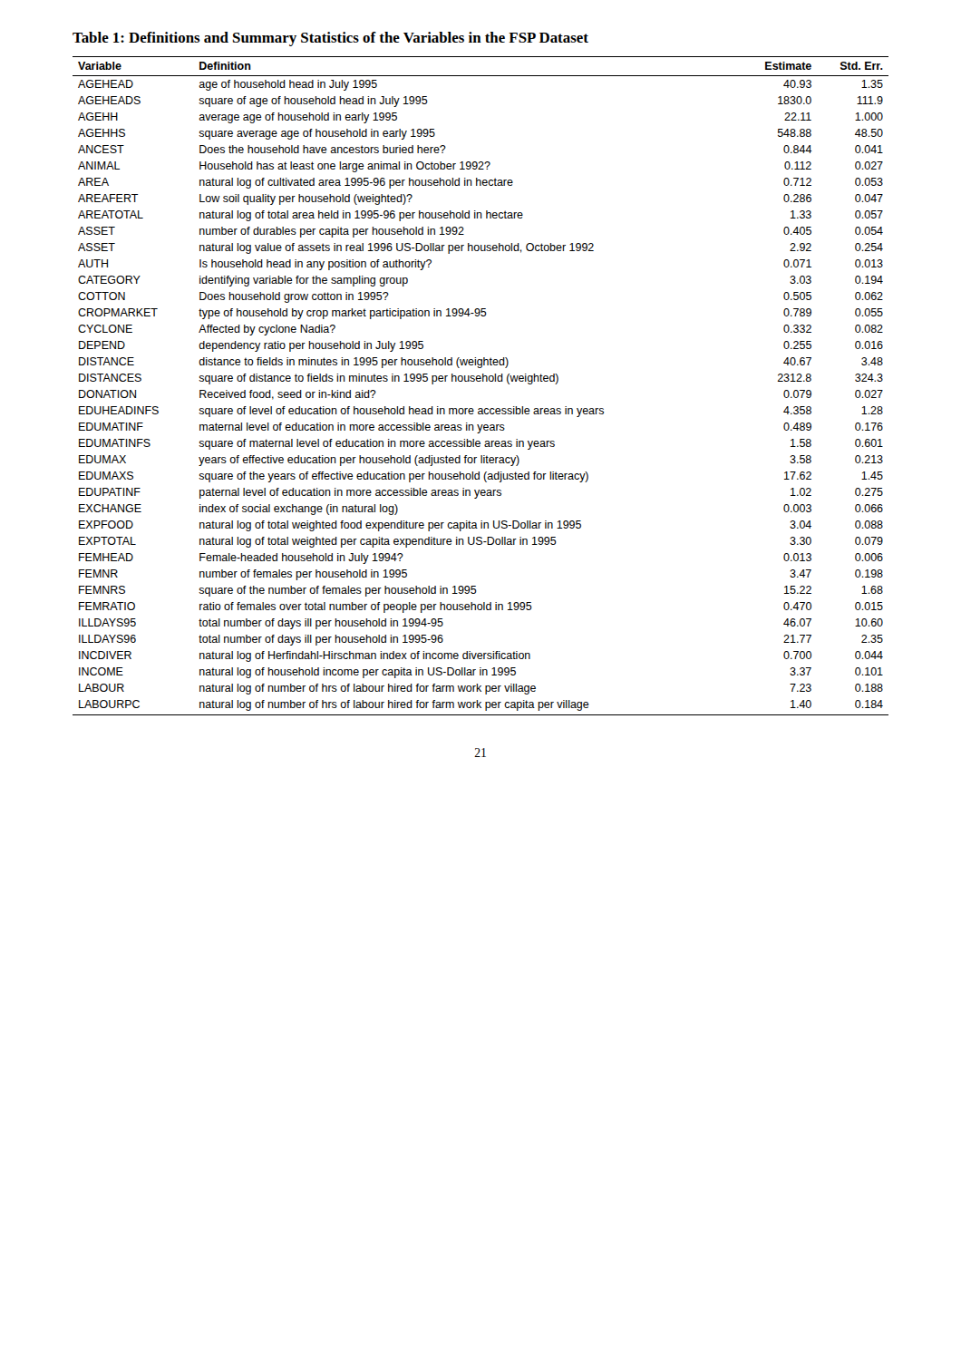Table 1: Definitions and Summary Statistics of the Variables in the FSP Dataset
| Variable | Definition | Estimate | Std. Err. |
| --- | --- | --- | --- |
| AGEHEAD | age of household head in July 1995 | 40.93 | 1.35 |
| AGEHEADS | square of age of household head in July 1995 | 1830.0 | 111.9 |
| AGEHH | average age of household in early 1995 | 22.11 | 1.000 |
| AGEHHS | square average age of household in early 1995 | 548.88 | 48.50 |
| ANCEST | Does the household have ancestors buried here? | 0.844 | 0.041 |
| ANIMAL | Household has at least one large animal in October 1992? | 0.112 | 0.027 |
| AREA | natural log of cultivated area 1995-96 per household in hectare | 0.712 | 0.053 |
| AREAFERT | Low soil quality per household (weighted)? | 0.286 | 0.047 |
| AREATOTAL | natural log of total area held in 1995-96 per household in hectare | 1.33 | 0.057 |
| ASSET | number of durables per capita per household in 1992 | 0.405 | 0.054 |
| ASSET | natural log value of assets in real 1996 US-Dollar per household, October 1992 | 2.92 | 0.254 |
| AUTH | Is household head in any position of authority? | 0.071 | 0.013 |
| CATEGORY | identifying variable for the sampling group | 3.03 | 0.194 |
| COTTON | Does household grow cotton in 1995? | 0.505 | 0.062 |
| CROPMARKET | type of household by crop market participation in 1994-95 | 0.789 | 0.055 |
| CYCLONE | Affected by cyclone Nadia? | 0.332 | 0.082 |
| DEPEND | dependency ratio per household in July 1995 | 0.255 | 0.016 |
| DISTANCE | distance to fields in minutes in 1995 per household (weighted) | 40.67 | 3.48 |
| DISTANCES | square of distance to fields in minutes in 1995 per household (weighted) | 2312.8 | 324.3 |
| DONATION | Received food, seed or in-kind aid? | 0.079 | 0.027 |
| EDUHEADINFS | square of level of education of household head in more accessible areas in years | 4.358 | 1.28 |
| EDUMATINF | maternal level of education in more accessible areas in years | 0.489 | 0.176 |
| EDUMATINFS | square of maternal level of education in more accessible areas in years | 1.58 | 0.601 |
| EDUMAX | years of effective education per household (adjusted for literacy) | 3.58 | 0.213 |
| EDUMAXS | square of the years of effective education per household (adjusted for literacy) | 17.62 | 1.45 |
| EDUPATINF | paternal level of education in more accessible areas in years | 1.02 | 0.275 |
| EXCHANGE | index of social exchange (in natural log) | 0.003 | 0.066 |
| EXPFOOD | natural log of total weighted food expenditure per capita in US-Dollar in 1995 | 3.04 | 0.088 |
| EXPTOTAL | natural log of total weighted per capita expenditure in US-Dollar in 1995 | 3.30 | 0.079 |
| FEMHEAD | Female-headed household in July 1994? | 0.013 | 0.006 |
| FEMNR | number of females per household in 1995 | 3.47 | 0.198 |
| FEMNRS | square of the number of females per household in 1995 | 15.22 | 1.68 |
| FEMRATIO | ratio of females over total number of people per household in 1995 | 0.470 | 0.015 |
| ILLDAYS95 | total number of days ill per household in 1994-95 | 46.07 | 10.60 |
| ILLDAYS96 | total number of days ill per household in 1995-96 | 21.77 | 2.35 |
| INCDIVER | natural log of Herfindahl-Hirschman index of income diversification | 0.700 | 0.044 |
| INCOME | natural log of household income per capita in US-Dollar in 1995 | 3.37 | 0.101 |
| LABOUR | natural log of number of hrs of labour hired for farm work per village | 7.23 | 0.188 |
| LABOURPC | natural log of number of hrs of labour hired for farm work per capita per village | 1.40 | 0.184 |
21